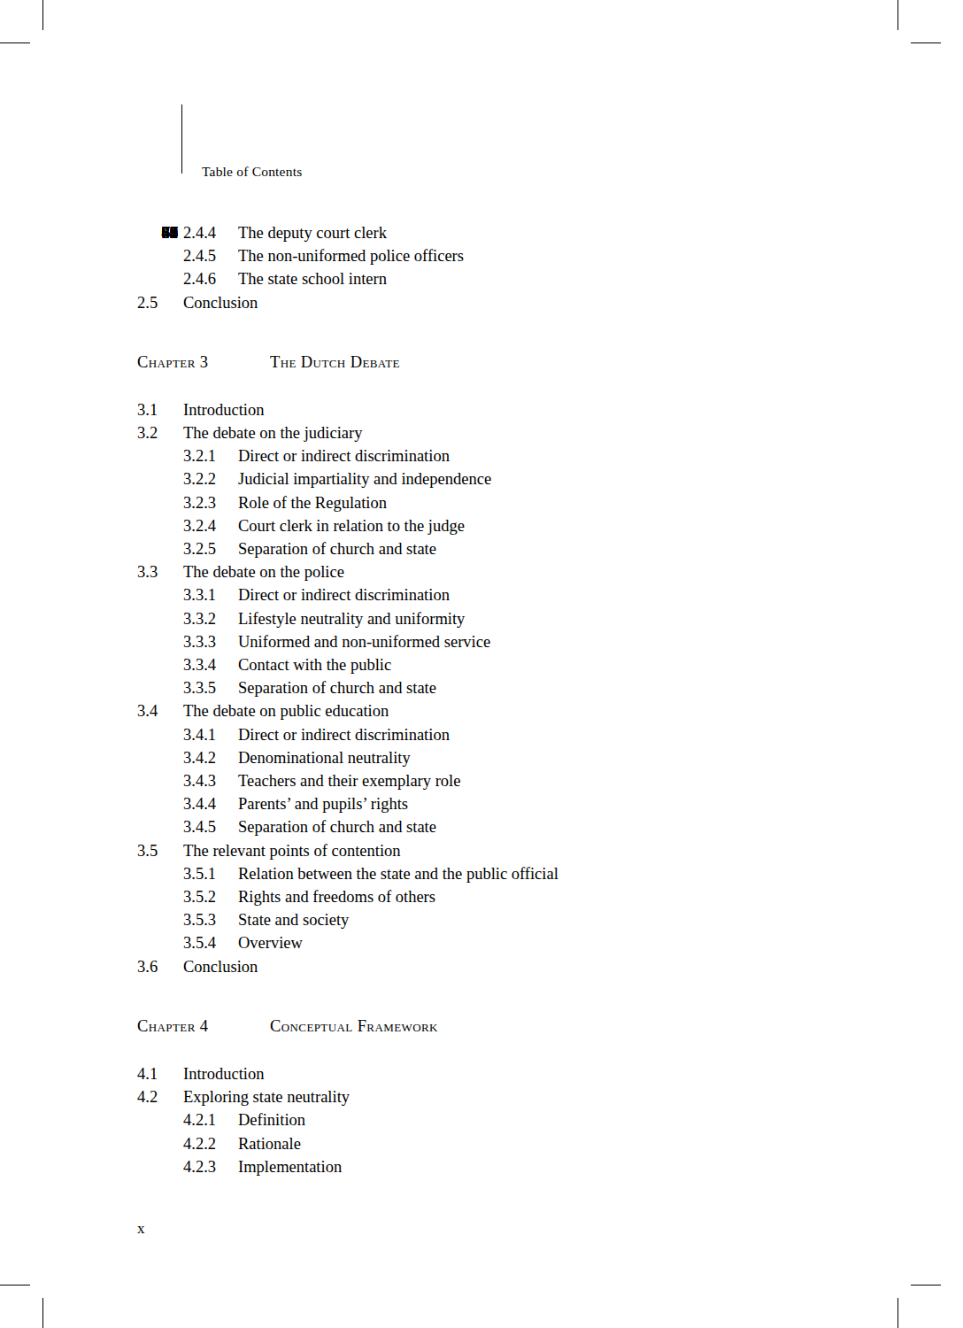Table of Contents
| | 2.4.4 | The deputy court clerk | 43 |
| | 2.4.5 | The non-uniformed police officers | 45 |
| | 2.4.6 | The state school intern | 48 |
| 2.5 | Conclusion | 50 |
Chapter 3 The Dutch Debate
| 3.1 | Introduction | 53 |
| 3.2 | The debate on the judiciary | 54 |
| | 3.2.1 | Direct or indirect discrimination | 54 |
| | 3.2.2 | Judicial impartiality and independence | 55 |
| | 3.2.3 | Role of the Regulation | 60 |
| | 3.2.4 | Court clerk in relation to the judge | 61 |
| | 3.2.5 | Separation of church and state | 62 |
| 3.3 | The debate on the police | 63 |
| | 3.3.1 | Direct or indirect discrimination | 63 |
| | 3.3.2 | Lifestyle neutrality and uniformity | 64 |
| | 3.3.3 | Uniformed and non-uniformed service | 66 |
| | 3.3.4 | Contact with the public | 67 |
| | 3.3.5 | Separation of church and state | 67 |
| 3.4 | The debate on public education | 68 |
| | 3.4.1 | Direct or indirect discrimination | 68 |
| | 3.4.2 | Denominational neutrality | 69 |
| | 3.4.3 | Teachers and their exemplary role | 70 |
| | 3.4.4 | Parents’ and pupils’ rights | 70 |
| | 3.4.5 | Separation of church and state | 71 |
| 3.5 | The relevant points of contention | 71 |
| | 3.5.1 | Relation between the state and the public official | 72 |
| | 3.5.2 | Rights and freedoms of others | 73 |
| | 3.5.3 | State and society | 74 |
| | 3.5.4 | Overview | 75 |
| 3.6 | Conclusion | 77 |
Chapter 4 Conceptual Framework
| 4.1 | Introduction | 79 |
| 4.2 | Exploring state neutrality | 81 |
| | 4.2.1 | Definition | 81 |
| | 4.2.2 | Rationale | 84 |
| | 4.2.3 | Implementation | 87 |
x